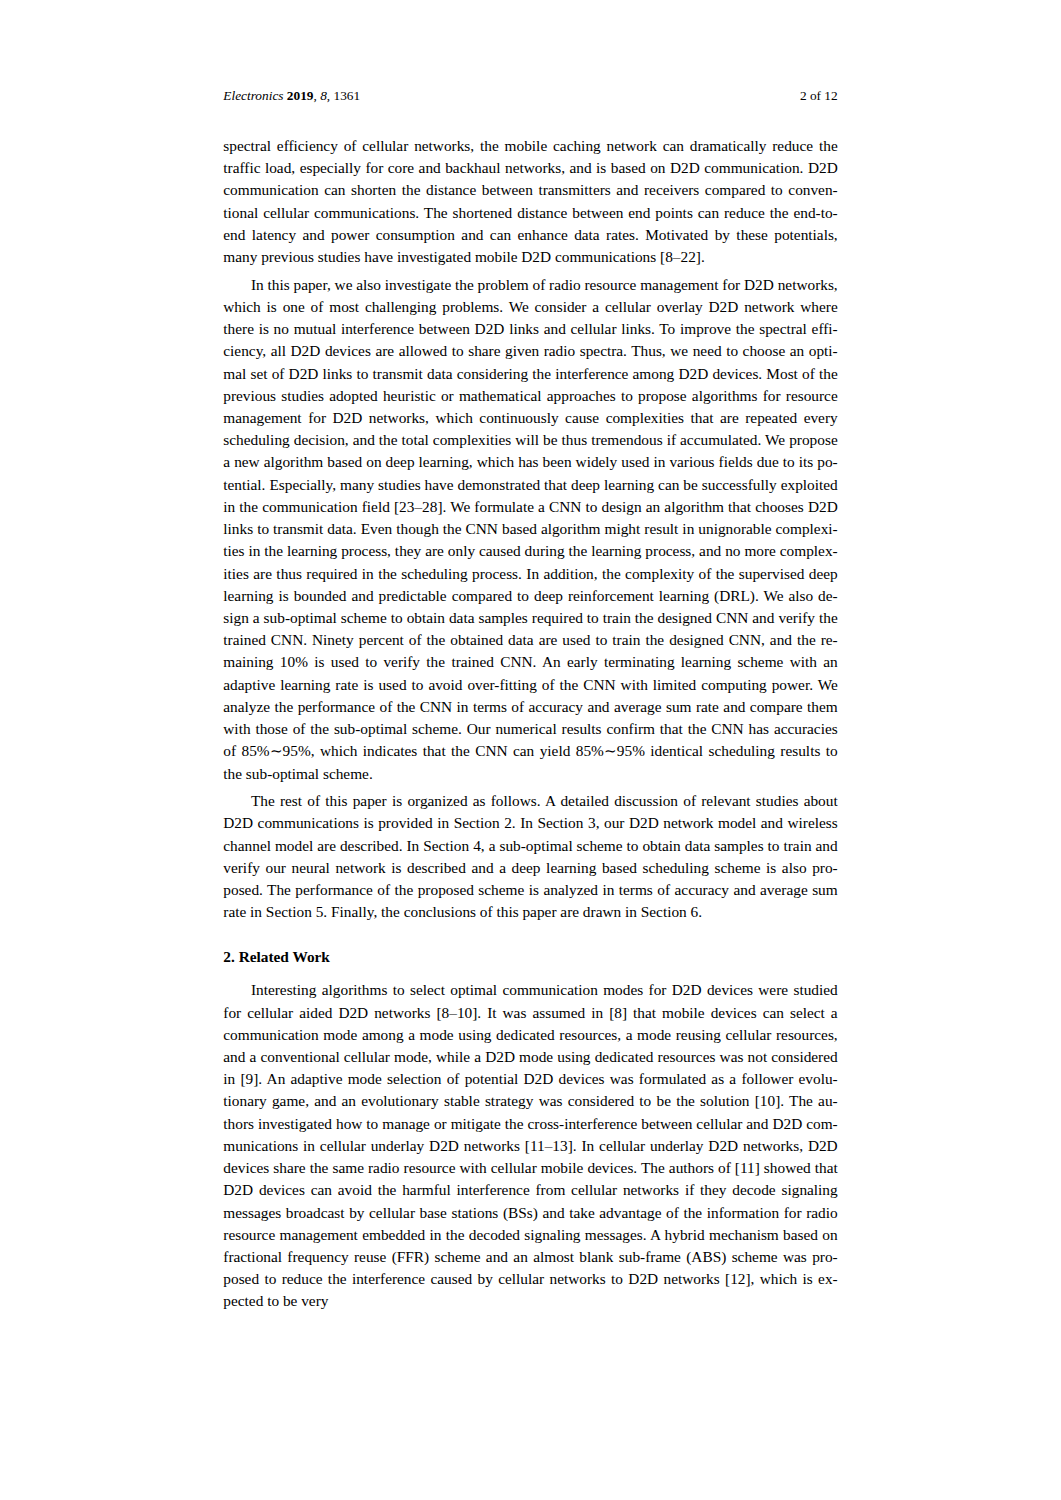Electronics 2019, 8, 1361
2 of 12
spectral efficiency of cellular networks, the mobile caching network can dramatically reduce the traffic load, especially for core and backhaul networks, and is based on D2D communication. D2D communication can shorten the distance between transmitters and receivers compared to conventional cellular communications. The shortened distance between end points can reduce the end-to-end latency and power consumption and can enhance data rates. Motivated by these potentials, many previous studies have investigated mobile D2D communications [8–22].
In this paper, we also investigate the problem of radio resource management for D2D networks, which is one of most challenging problems. We consider a cellular overlay D2D network where there is no mutual interference between D2D links and cellular links. To improve the spectral efficiency, all D2D devices are allowed to share given radio spectra. Thus, we need to choose an optimal set of D2D links to transmit data considering the interference among D2D devices. Most of the previous studies adopted heuristic or mathematical approaches to propose algorithms for resource management for D2D networks, which continuously cause complexities that are repeated every scheduling decision, and the total complexities will be thus tremendous if accumulated. We propose a new algorithm based on deep learning, which has been widely used in various fields due to its potential. Especially, many studies have demonstrated that deep learning can be successfully exploited in the communication field [23–28]. We formulate a CNN to design an algorithm that chooses D2D links to transmit data. Even though the CNN based algorithm might result in unignorable complexities in the learning process, they are only caused during the learning process, and no more complexities are thus required in the scheduling process. In addition, the complexity of the supervised deep learning is bounded and predictable compared to deep reinforcement learning (DRL). We also design a sub-optimal scheme to obtain data samples required to train the designed CNN and verify the trained CNN. Ninety percent of the obtained data are used to train the designed CNN, and the remaining 10% is used to verify the trained CNN. An early terminating learning scheme with an adaptive learning rate is used to avoid over-fitting of the CNN with limited computing power. We analyze the performance of the CNN in terms of accuracy and average sum rate and compare them with those of the sub-optimal scheme. Our numerical results confirm that the CNN has accuracies of 85%∼95%, which indicates that the CNN can yield 85%∼95% identical scheduling results to the sub-optimal scheme.
The rest of this paper is organized as follows. A detailed discussion of relevant studies about D2D communications is provided in Section 2. In Section 3, our D2D network model and wireless channel model are described. In Section 4, a sub-optimal scheme to obtain data samples to train and verify our neural network is described and a deep learning based scheduling scheme is also proposed. The performance of the proposed scheme is analyzed in terms of accuracy and average sum rate in Section 5. Finally, the conclusions of this paper are drawn in Section 6.
2. Related Work
Interesting algorithms to select optimal communication modes for D2D devices were studied for cellular aided D2D networks [8–10]. It was assumed in [8] that mobile devices can select a communication mode among a mode using dedicated resources, a mode reusing cellular resources, and a conventional cellular mode, while a D2D mode using dedicated resources was not considered in [9]. An adaptive mode selection of potential D2D devices was formulated as a follower evolutionary game, and an evolutionary stable strategy was considered to be the solution [10]. The authors investigated how to manage or mitigate the cross-interference between cellular and D2D communications in cellular underlay D2D networks [11–13]. In cellular underlay D2D networks, D2D devices share the same radio resource with cellular mobile devices. The authors of [11] showed that D2D devices can avoid the harmful interference from cellular networks if they decode signaling messages broadcast by cellular base stations (BSs) and take advantage of the information for radio resource management embedded in the decoded signaling messages. A hybrid mechanism based on fractional frequency reuse (FFR) scheme and an almost blank sub-frame (ABS) scheme was proposed to reduce the interference caused by cellular networks to D2D networks [12], which is expected to be very